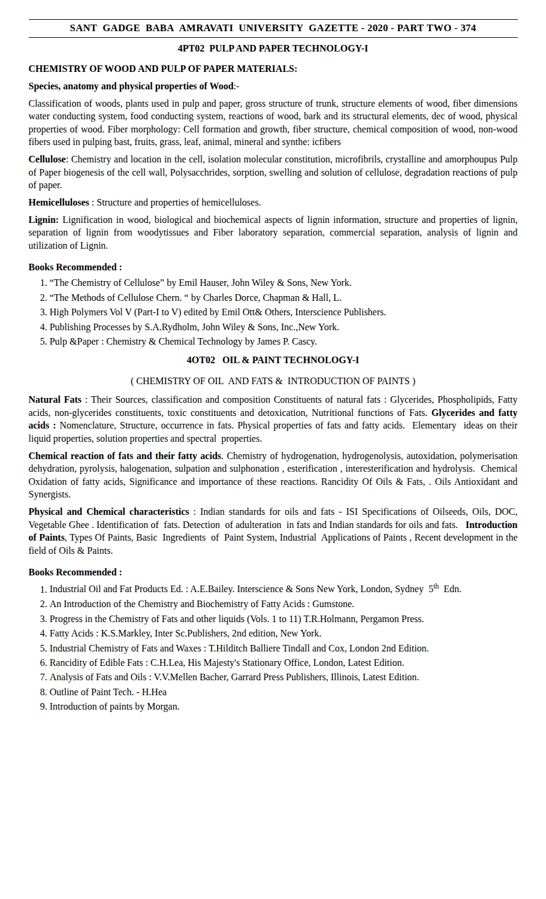SANT GADGE BABA AMRAVATI UNIVERSITY GAZETTE - 2020 - PART TWO - 374
4PT02 PULP AND PAPER TECHNOLOGY-I
CHEMISTRY OF WOOD AND PULP OF PAPER MATERIALS:
Species, anatomy and physical properties of Wood:-
Classification of woods, plants used in pulp and paper, gross structure of trunk, structure elements of wood, fiber dimensions water conducting system, food conducting system, reactions of wood, bark and its structural elements, dec of wood, physical properties of wood. Fiber morphology: Cell formation and growth, fiber structure, chemical composition of wood, non-wood fibers used in pulping bast, fruits, grass, leaf, animal, mineral and synthe: icfibers
Cellulose: Chemistry and location in the cell, isolation molecular constitution, microfibrils, crystalline and amorphoupus Pulp of Paper biogenesis of the cell wall, Polysacchrides, sorption, swelling and solution of cellulose, degradation reactions of pulp of paper.
Hemicelluloses : Structure and properties of hemicelluloses.
Lignin: Lignification in wood, biological and biochemical aspects of lignin information, structure and properties of lignin, separation of lignin from woodytissues and Fiber laboratory separation, commercial separation, analysis of lignin and utilization of Lignin.
Books Recommended :
“The Chemistry of Cellulose” by Emil Hauser, John Wiley & Sons, New York.
“The Methods of Cellulose Chern. “ by Charles Dorce, Chapman & Hall, L.
High Polymers Vol V (Part-I to V) edited by Emil Ott& Others, Interscience Publishers.
Publishing Processes by S.A.Rydholm, John Wiley & Sons, Inc.,New York.
Pulp &Paper : Chemistry & Chemical Technology by James P. Cascy.
4OT02 OIL & PAINT TECHNOLOGY-I
( CHEMISTRY OF OIL AND FATS & INTRODUCTION OF PAINTS )
Natural Fats : Their Sources, classification and composition Constituents of natural fats : Glycerides, Phospholipids, Fatty acids, non-glycerides constituents, toxic constituents and detoxication, Nutritional functions of Fats. Glycerides and fatty acids : Nomenclature, Structure, occurrence in fats. Physical properties of fats and fatty acids. Elementary ideas on their liquid properties, solution properties and spectral properties.
Chemical reaction of fats and their fatty acids. Chemistry of hydrogenation, hydrogenolysis, autoxidation, polymerisation dehydration, pyrolysis, halogenation, sulpation and sulphonation , esterification , interesterification and hydrolysis. Chemical Oxidation of fatty acids, Significance and importance of these reactions. Rancidity Of Oils & Fats, . Oils Antioxidant and Synergists.
Physical and Chemical characteristics : Indian standards for oils and fats - ISI Specifications of Oilseeds, Oils, DOC, Vegetable Ghee . Identification of fats. Detection of adulteration in fats and Indian standards for oils and fats. Introduction of Paints, Types Of Paints, Basic Ingredients of Paint System, Industrial Applications of Paints , Recent development in the field of Oils & Paints.
Books Recommended :
Industrial Oil and Fat Products Ed. : A.E.Bailey. Interscience & Sons New York, London, Sydney 5th Edn.
An Introduction of the Chemistry and Biochemistry of Fatty Acids : Gumstone.
Progress in the Chemistry of Fats and other liquids (Vols. 1 to 11) T.R.Holmann, Pergamon Press.
Fatty Acids : K.S.Markley, Inter Sc.Publishers, 2nd edition, New York.
Industrial Chemistry of Fats and Waxes : T.Hilditch Balliere Tindall and Cox, London 2nd Edition.
Rancidity of Edible Fats : C.H.Lea, His Majesty's Stationary Office, London, Latest Edition.
Analysis of Fats and Oils : V.V.Mellen Bacher, Garrard Press Publishers, Illinois, Latest Edition.
Outline of Paint Tech. - H.Hea
Introduction of paints by Morgan.